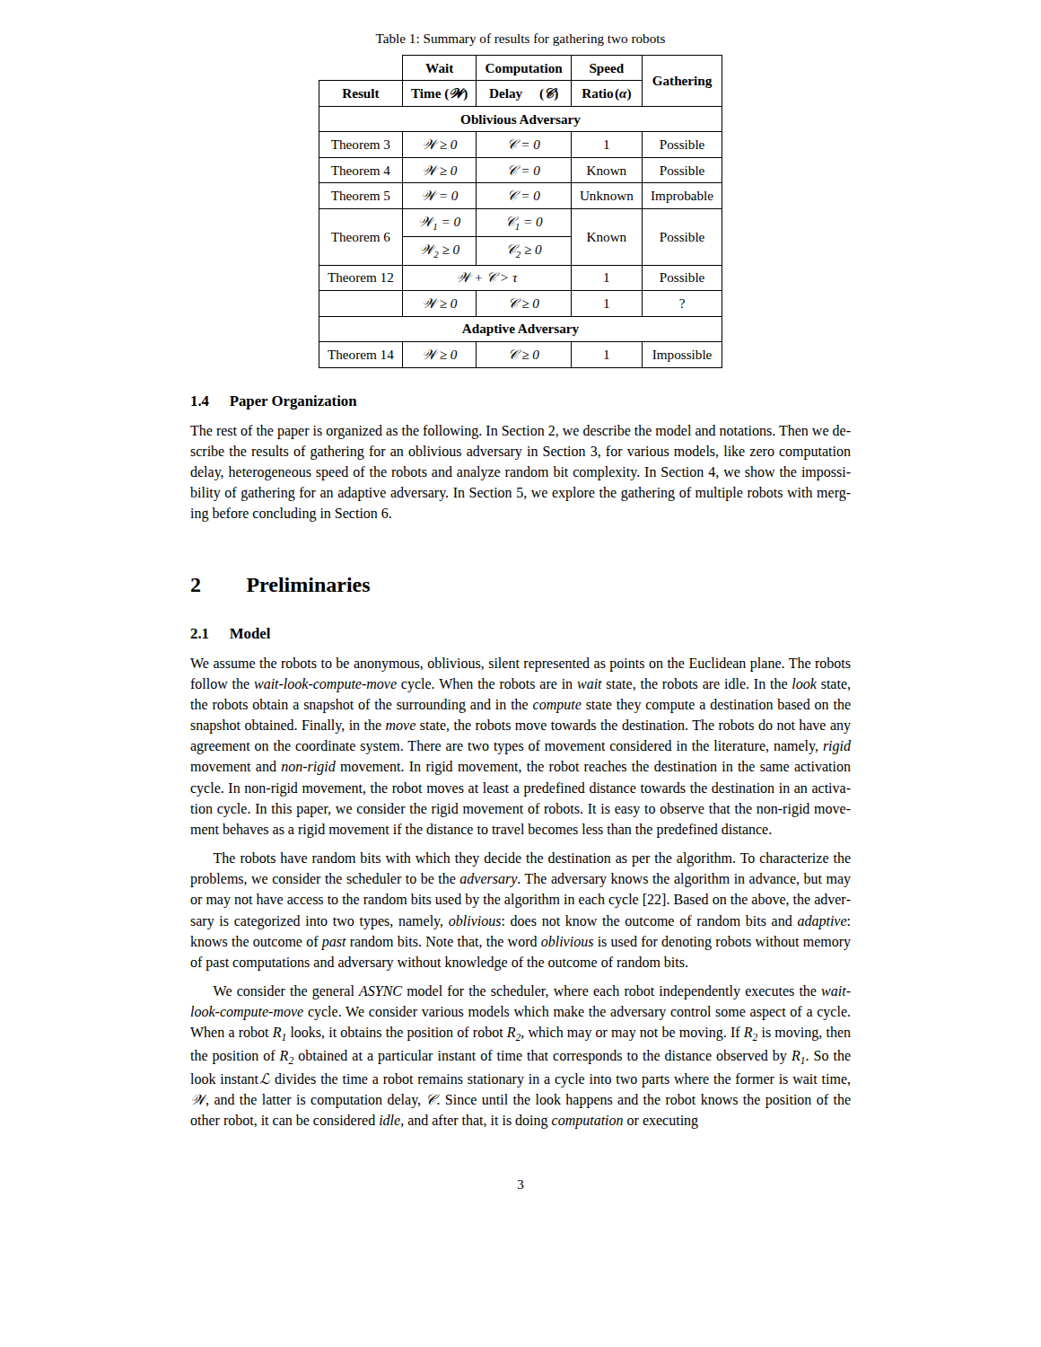Table 1: Summary of results for gathering two robots
| | Wait | Computation | Speed | Gathering |
| --- | --- | --- | --- | --- |
| Result | Time ( 𝒲 ) | Delay ( 𝒞 ) | Ratio ( α ) |
| Oblivious Adversary |
| Theorem 3 | 𝒲 ≥ 0 | 𝒞 = 0 | 1 | Possible |
| Theorem 4 | 𝒲 ≥ 0 | 𝒞 = 0 | Known | Possible |
| Theorem 5 | 𝒲 = 0 | 𝒞 = 0 | Unknown | Improbable |
| Theorem 6 | 𝒲 1 = 0 | 𝒞 1 = 0 | Known | Possible |
| 𝒲 2 ≥ 0 | 𝒞 2 ≥ 0 |
| Theorem 12 | 𝒲 + 𝒞 > τ | 1 | Possible |
| | 𝒲 ≥ 0 | 𝒞 ≥ 0 | 1 | ? |
| Adaptive Adversary |
| Theorem 14 | 𝒲 ≥ 0 | 𝒞 ≥ 0 | 1 | Impossible |
1.4 Paper Organization
The rest of the paper is organized as the following. In Section 2, we describe the model and notations. Then we describe the results of gathering for an oblivious adversary in Section 3, for various models, like zero computation delay, heterogeneous speed of the robots and analyze random bit complexity. In Section 4, we show the impossibility of gathering for an adaptive adversary. In Section 5, we explore the gathering of multiple robots with merging before concluding in Section 6.
2 Preliminaries
2.1 Model
We assume the robots to be anonymous, oblivious, silent represented as points on the Euclidean plane. The robots follow the wait-look-compute-move cycle. When the robots are in wait state, the robots are idle. In the look state, the robots obtain a snapshot of the surrounding and in the compute state they compute a destination based on the snapshot obtained. Finally, in the move state, the robots move towards the destination. The robots do not have any agreement on the coordinate system. There are two types of movement considered in the literature, namely, rigid movement and non-rigid movement. In rigid movement, the robot reaches the destination in the same activation cycle. In non-rigid movement, the robot moves at least a predefined distance towards the destination in an activation cycle. In this paper, we consider the rigid movement of robots. It is easy to observe that the non-rigid movement behaves as a rigid movement if the distance to travel becomes less than the predefined distance.
The robots have random bits with which they decide the destination as per the algorithm. To characterize the problems, we consider the scheduler to be the adversary. The adversary knows the algorithm in advance, but may or may not have access to the random bits used by the algorithm in each cycle [22]. Based on the above, the adversary is categorized into two types, namely, oblivious: does not know the outcome of random bits and adaptive: knows the outcome of past random bits. Note that, the word oblivious is used for denoting robots without memory of past computations and adversary without knowledge of the outcome of random bits.
We consider the general ASYNC model for the scheduler, where each robot independently executes the wait-look-compute-move cycle. We consider various models which make the adversary control some aspect of a cycle. When a robot R1 looks, it obtains the position of robot R2, which may or may not be moving. If R2 is moving, then the position of R2 obtained at a particular instant of time that corresponds to the distance observed by R1. So the look instant ℒ divides the time a robot remains stationary in a cycle into two parts where the former is wait time, 𝒲, and the latter is computation delay, 𝒞. Since until the look happens and the robot knows the position of the other robot, it can be considered idle, and after that, it is doing computation or executing
3